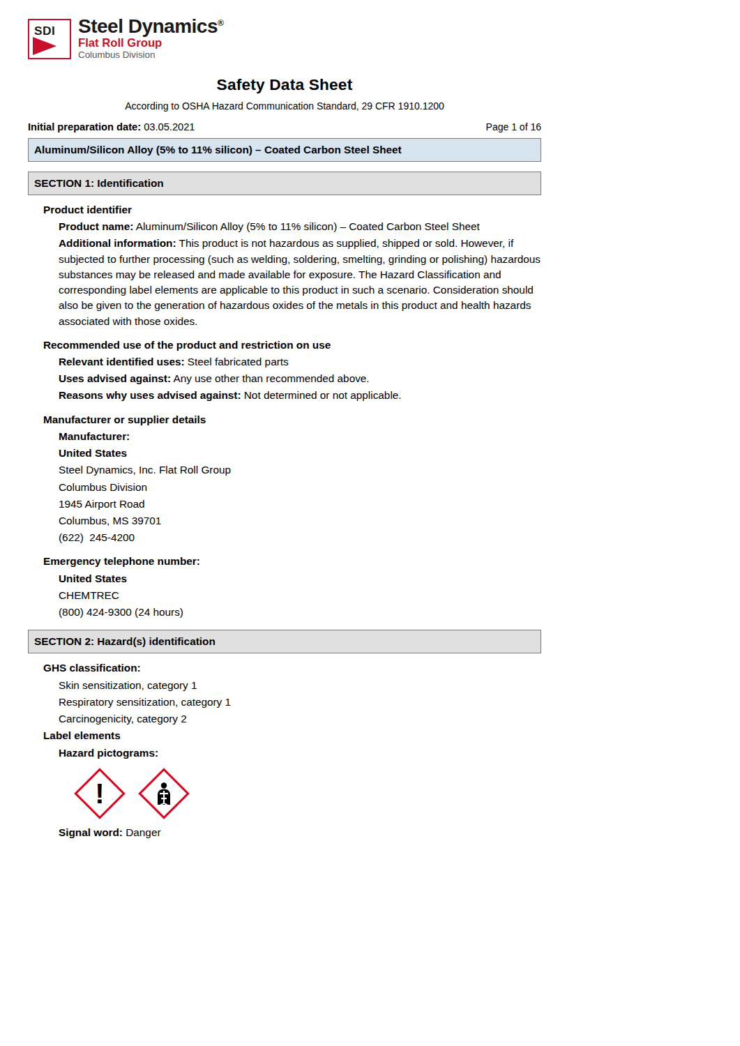| SDI | Steel Dynamics ® Flat Roll Group Columbus Division |
Safety Data Sheet
According to OSHA Hazard Communication Standard, 29 CFR 1910.1200
Initial preparation date: 03.05.2021
Page 1 of 16
Aluminum/Silicon Alloy (5% to 11% silicon) – Coated Carbon Steel Sheet
SECTION 1: Identification
Product identifier
Product name: Aluminum/Silicon Alloy (5% to 11% silicon) – Coated Carbon Steel Sheet
Additional information: This product is not hazardous as supplied, shipped or sold. However, if subjected to further processing (such as welding, soldering, smelting, grinding or polishing) hazardous substances may be released and made available for exposure. The Hazard Classification and corresponding label elements are applicable to this product in such a scenario. Consideration should also be given to the generation of hazardous oxides of the metals in this product and health hazards associated with those oxides.
Recommended use of the product and restriction on use
Relevant identified uses: Steel fabricated parts
Uses advised against: Any use other than recommended above.
Reasons why uses advised against: Not determined or not applicable.
Manufacturer or supplier details
Manufacturer:
United States
Steel Dynamics, Inc. Flat Roll Group
Columbus Division
1945 Airport Road
Columbus, MS 39701
(622) 245-4200
Emergency telephone number:
United States
CHEMTREC
(800) 424-9300 (24 hours)
SECTION 2: Hazard(s) identification
GHS classification:
Skin sensitization, category 1
Respiratory sensitization, category 1
Carcinogenicity, category 2
Label elements
Hazard pictograms:
!
Signal word: Danger